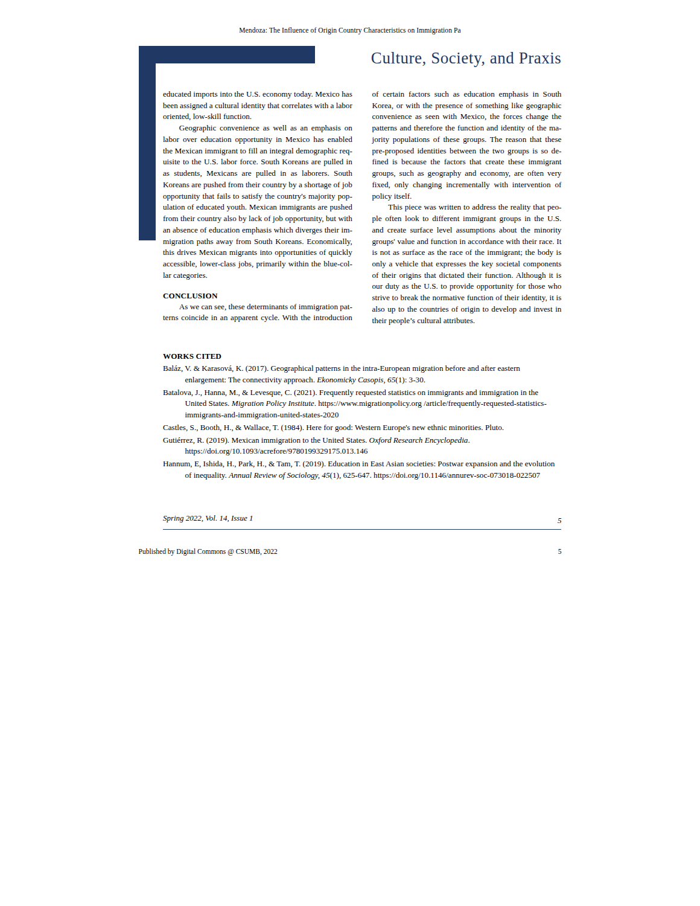Mendoza: The Influence of Origin Country Characteristics on Immigration Pa
Culture, Society, and Praxis
educated imports into the U.S. economy today. Mexico has been assigned a cultural identity that correlates with a labor oriented, low-skill function.
Geographic convenience as well as an emphasis on labor over education opportunity in Mexico has enabled the Mexican immigrant to fill an integral demographic requisite to the U.S. labor force. South Koreans are pulled in as students, Mexicans are pulled in as laborers. South Koreans are pushed from their country by a shortage of job opportunity that fails to satisfy the country's majority population of educated youth. Mexican immigrants are pushed from their country also by lack of job opportunity, but with an absence of education emphasis which diverges their immigration paths away from South Koreans. Economically, this drives Mexican migrants into opportunities of quickly accessible, lower-class jobs, primarily within the blue-collar categories.
CONCLUSION
As we can see, these determinants of immigration patterns coincide in an apparent cycle. With the introduction of certain factors such as education emphasis in South Korea, or with the presence of something like geographic convenience as seen with Mexico, the forces change the patterns and therefore the function and identity of the majority populations of these groups. The reason that these pre-proposed identities between the two groups is so defined is because the factors that create these immigrant groups, such as geography and economy, are often very fixed, only changing incrementally with intervention of policy itself.
This piece was written to address the reality that people often look to different immigrant groups in the U.S. and create surface level assumptions about the minority groups' value and function in accordance with their race. It is not as surface as the race of the immigrant; the body is only a vehicle that expresses the key societal components of their origins that dictated their function. Although it is our duty as the U.S. to provide opportunity for those who strive to break the normative function of their identity, it is also up to the countries of origin to develop and invest in their people’s cultural attributes.
WORKS CITED
Baláz, V. & Karasová, K. (2017). Geographical patterns in the intra-European migration before and after eastern enlargement: The connectivity approach. Ekonomicky Casopis, 65(1): 3-30.
Batalova, J., Hanna, M., & Levesque, C. (2021). Frequently requested statistics on immigrants and immigration in the United States. Migration Policy Institute. https://www.migrationpolicy.org /article/frequently-requested-statistics-immigrants-and-immigration-united-states-2020
Castles, S., Booth, H., & Wallace, T. (1984). Here for good: Western Europe's new ethnic minorities. Pluto.
Gutiérrez, R. (2019). Mexican immigration to the United States. Oxford Research Encyclopedia. https://doi.org/10.1093/acrefore/9780199329175.013.146
Hannum, E, Ishida, H., Park, H., & Tam, T. (2019). Education in East Asian societies: Postwar expansion and the evolution of inequality. Annual Review of Sociology, 45(1), 625-647. https://doi.org/10.1146/annurev-soc-073018-022507
Spring 2022, Vol. 14, Issue 1 5
Published by Digital Commons @ CSUMB, 2022 5